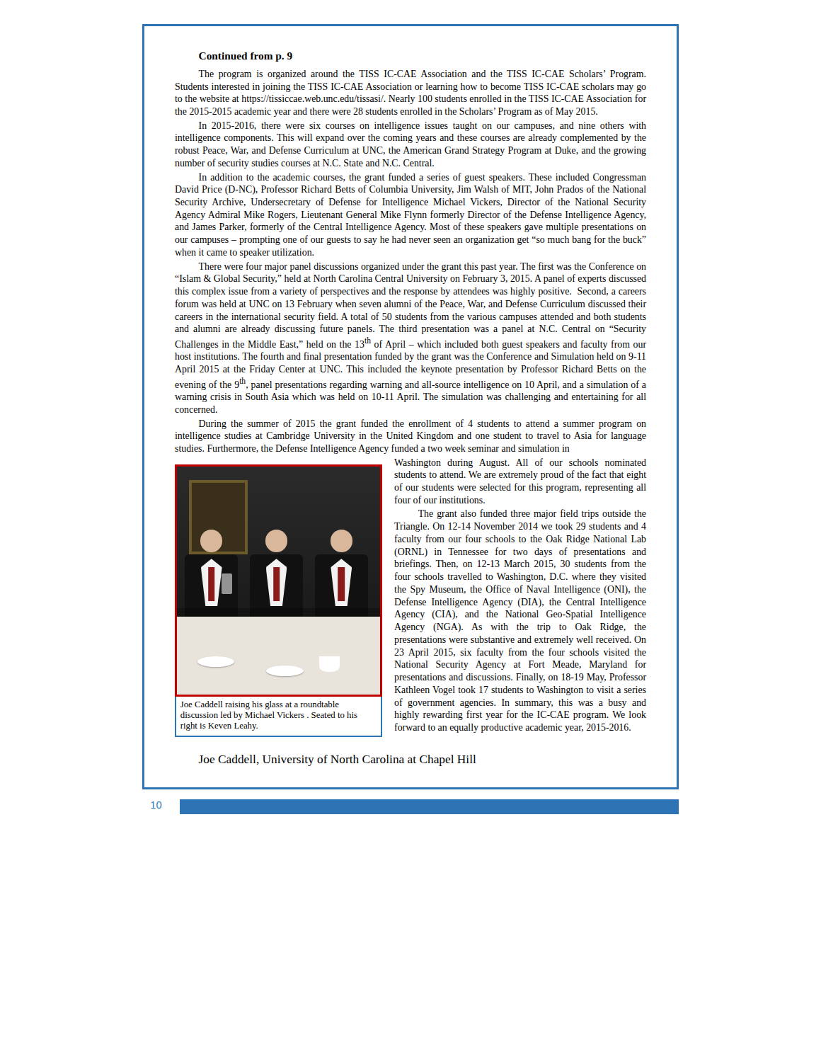Continued from p. 9
The program is organized around the TISS IC-CAE Association and the TISS IC-CAE Scholars’ Program. Students interested in joining the TISS IC-CAE Association or learning how to become TISS IC-CAE scholars may go to the website at https://tissiccae.web.unc.edu/tissasi/. Nearly 100 students enrolled in the TISS IC-CAE Association for the 2015-2015 academic year and there were 28 students enrolled in the Scholars’ Program as of May 2015.
In 2015-2016, there were six courses on intelligence issues taught on our campuses, and nine others with intelligence components. This will expand over the coming years and these courses are already complemented by the robust Peace, War, and Defense Curriculum at UNC, the American Grand Strategy Program at Duke, and the growing number of security studies courses at N.C. State and N.C. Central.
In addition to the academic courses, the grant funded a series of guest speakers. These included Congressman David Price (D-NC), Professor Richard Betts of Columbia University, Jim Walsh of MIT, John Prados of the National Security Archive, Undersecretary of Defense for Intelligence Michael Vickers, Director of the National Security Agency Admiral Mike Rogers, Lieutenant General Mike Flynn formerly Director of the Defense Intelligence Agency, and James Parker, formerly of the Central Intelligence Agency. Most of these speakers gave multiple presentations on our campuses – prompting one of our guests to say he had never seen an organization get “so much bang for the buck” when it came to speaker utilization.
There were four major panel discussions organized under the grant this past year. The first was the Conference on “Islam & Global Security,” held at North Carolina Central University on February 3, 2015. A panel of experts discussed this complex issue from a variety of perspectives and the response by attendees was highly positive. Second, a careers forum was held at UNC on 13 February when seven alumni of the Peace, War, and Defense Curriculum discussed their careers in the international security field. A total of 50 students from the various campuses attended and both students and alumni are already discussing future panels. The third presentation was a panel at N.C. Central on “Security Challenges in the Middle East,” held on the 13th of April – which included both guest speakers and faculty from our host institutions. The fourth and final presentation funded by the grant was the Conference and Simulation held on 9-11 April 2015 at the Friday Center at UNC. This included the keynote presentation by Professor Richard Betts on the evening of the 9th, panel presentations regarding warning and all-source intelligence on 10 April, and a simulation of a warning crisis in South Asia which was held on 10-11 April. The simulation was challenging and entertaining for all concerned.
During the summer of 2015 the grant funded the enrollment of 4 students to attend a summer program on intelligence studies at Cambridge University in the United Kingdom and one student to travel to Asia for language studies. Furthermore, the Defense Intelligence Agency funded a two week seminar and simulation in
Joe Caddell raising his glass at a roundtable discussion led by Michael Vickers . Seated to his right is Keven Leahy.
Washington during August. All of our schools nominated students to attend. We are extremely proud of the fact that eight of our students were selected for this program, representing all four of our institutions.
The grant also funded three major field trips outside the Triangle. On 12-14 November 2014 we took 29 students and 4 faculty from our four schools to the Oak Ridge National Lab (ORNL) in Tennessee for two days of presentations and briefings. Then, on 12-13 March 2015, 30 students from the four schools travelled to Washington, D.C. where they visited the Spy Museum, the Office of Naval Intelligence (ONI), the Defense Intelligence Agency (DIA), the Central Intelligence Agency (CIA), and the National Geo-Spatial Intelligence Agency (NGA). As with the trip to Oak Ridge, the presentations were substantive and extremely well received. On 23 April 2015, six faculty from the four schools visited the National Security Agency at Fort Meade, Maryland for presentations and discussions. Finally, on 18-19 May, Professor Kathleen Vogel took 17 students to Washington to visit a series of government agencies. In summary, this was a busy and highly rewarding first year for the IC-CAE program. We look forward to an equally productive academic year, 2015-2016.
Joe Caddell, University of North Carolina at Chapel Hill
10